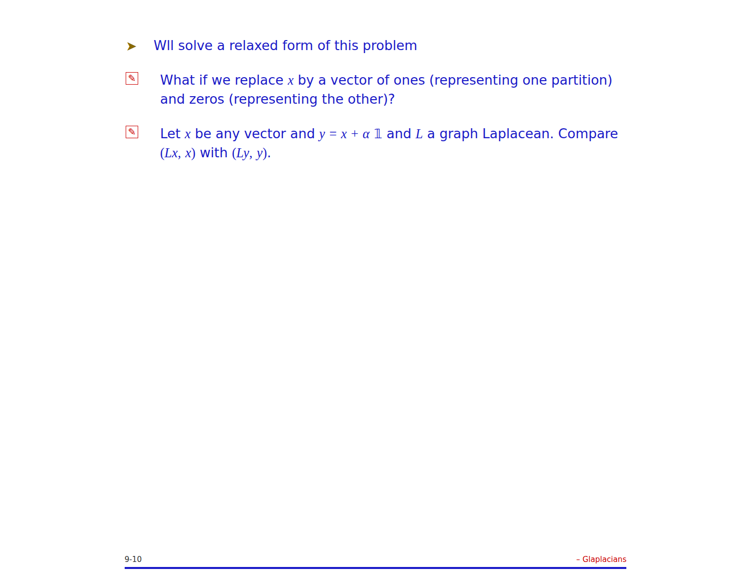➤Wll solve a relaxed form of this problem
✎What if we replace x by a vector of ones (representing one partition) and zeros (representing the other)?
✎Let x be any vector and y = x + α 𝟙 and L a graph Laplacean. Compare (Lx, x) with (Ly, y).
9-10 – Glaplacians